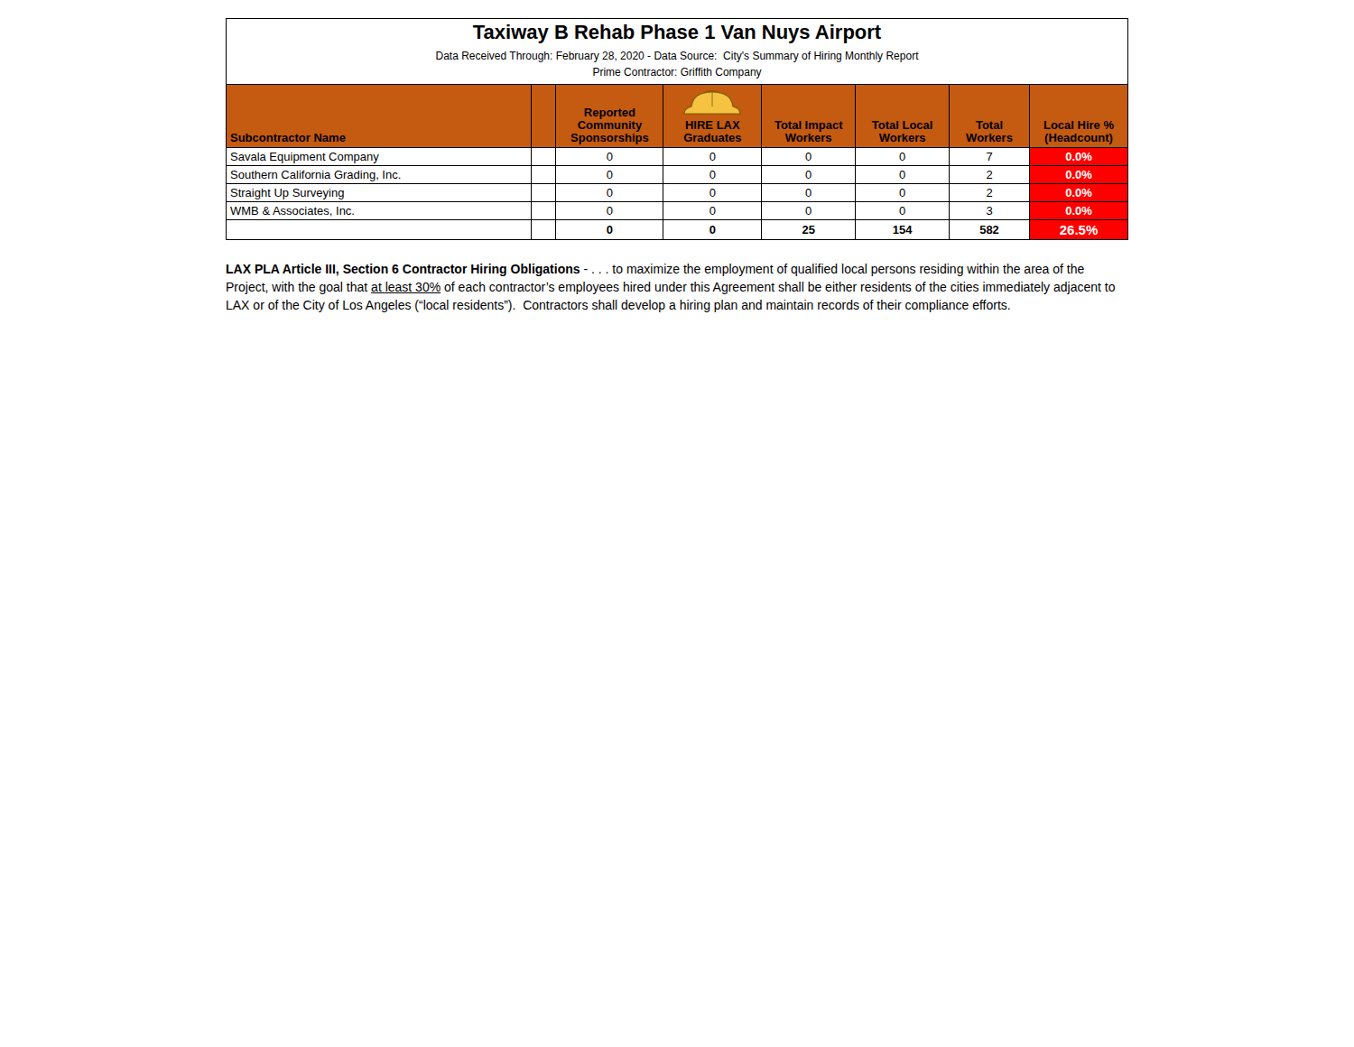| Taxiway B Rehab Phase 1 Van Nuys Airport Data Received Through: February 28, 2020 - Data Source: City's Summary of Hiring Monthly Report Prime Contractor: Griffith Company |
| Subcontractor Name | | Reported Community Sponsorships | HIRE LAX Graduates | Total Impact Workers | Total Local Workers | Total Workers | Local Hire % (Headcount) |
| Savala Equipment Company | | 0 | 0 | 0 | 0 | 7 | 0.0% |
| Southern California Grading, Inc. | | 0 | 0 | 0 | 0 | 2 | 0.0% |
| Straight Up Surveying | | 0 | 0 | 0 | 0 | 2 | 0.0% |
| WMB & Associates, Inc. | | 0 | 0 | 0 | 0 | 3 | 0.0% |
| | | 0 | 0 | 25 | 154 | 582 | 26.5% |
LAX PLA Article III, Section 6 Contractor Hiring Obligations - . . . to maximize the employment of qualified local persons residing within the area of the Project, with the goal that at least 30% of each contractor’s employees hired under this Agreement shall be either residents of the cities immediately adjacent to LAX or of the City of Los Angeles (“local residents”). Contractors shall develop a hiring plan and maintain records of their compliance efforts.